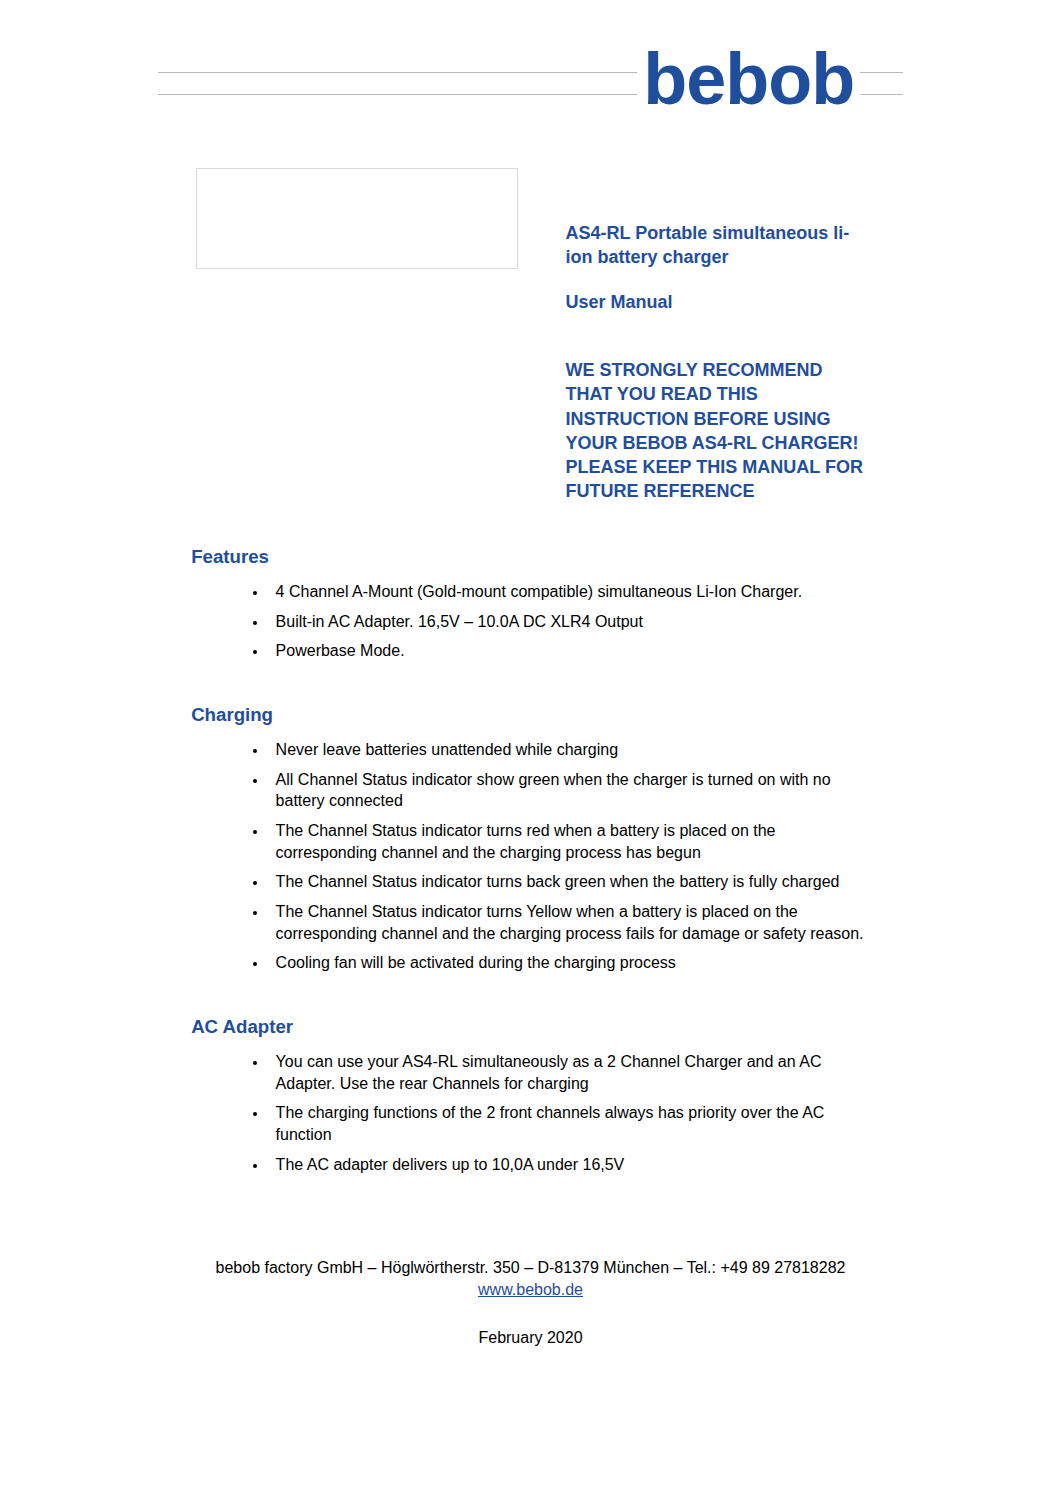bebob
AS4-RL Portable simultaneous li-ion battery charger
User Manual
We strongly recommend that you read this instruction before using your bebob AS4-RL charger! Please keep this manual for future reference
Features
4 Channel A-Mount (Gold-mount compatible) simultaneous Li-Ion Charger.
Built-in AC Adapter. 16,5V – 10.0A DC XLR4 Output
Powerbase Mode.
Charging
Never leave batteries unattended while charging
All Channel Status indicator show green when the charger is turned on with no battery connected
The Channel Status indicator turns red when a battery is placed on the corresponding channel and the charging process has begun
The Channel Status indicator turns back green when the battery is fully charged
The Channel Status indicator turns Yellow when a battery is placed on the corresponding channel and the charging process fails for damage or safety reason.
Cooling fan will be activated during the charging process
AC Adapter
You can use your AS4-RL simultaneously as a 2 Channel Charger and an AC Adapter. Use the rear Channels for charging
The charging functions of the 2 front channels always has priority over the AC function
The AC adapter delivers up to 10,0A under 16,5V
bebob factory GmbH – Höglwörtherstr. 350 – D-81379 München – Tel.: +49 89 27818282
www.bebob.de
February 2020